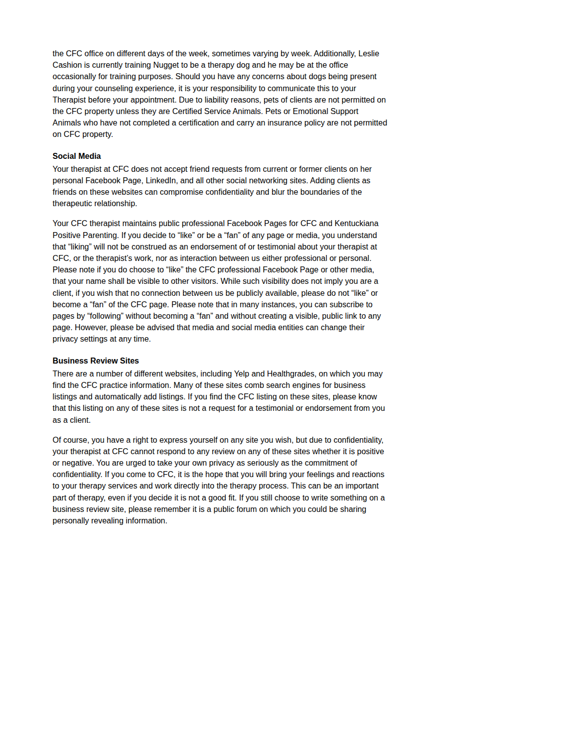the CFC office on different days of the week, sometimes varying by week. Additionally, Leslie Cashion is currently training Nugget to be a therapy dog and he may be at the office occasionally for training purposes. Should you have any concerns about dogs being present during your counseling experience, it is your responsibility to communicate this to your Therapist before your appointment. Due to liability reasons, pets of clients are not permitted on the CFC property unless they are Certified Service Animals. Pets or Emotional Support Animals who have not completed a certification and carry an insurance policy are not permitted on CFC property.
Social Media
Your therapist at CFC does not accept friend requests from current or former clients on her personal Facebook Page, LinkedIn, and all other social networking sites. Adding clients as friends on these websites can compromise confidentiality and blur the boundaries of the therapeutic relationship.
Your CFC therapist maintains public professional Facebook Pages for CFC and Kentuckiana Positive Parenting. If you decide to “like” or be a “fan” of any page or media, you understand that “liking” will not be construed as an endorsement of or testimonial about your therapist at CFC, or the therapist’s work, nor as interaction between us either professional or personal. Please note if you do choose to “like” the CFC professional Facebook Page or other media, that your name shall be visible to other visitors. While such visibility does not imply you are a client, if you wish that no connection between us be publicly available, please do not “like” or become a “fan” of the CFC page. Please note that in many instances, you can subscribe to pages by “following” without becoming a “fan” and without creating a visible, public link to any page. However, please be advised that media and social media entities can change their privacy settings at any time.
Business Review Sites
There are a number of different websites, including Yelp and Healthgrades, on which you may find the CFC practice information. Many of these sites comb search engines for business listings and automatically add listings. If you find the CFC listing on these sites, please know that this listing on any of these sites is not a request for a testimonial or endorsement from you as a client.
Of course, you have a right to express yourself on any site you wish, but due to confidentiality, your therapist at CFC cannot respond to any review on any of these sites whether it is positive or negative. You are urged to take your own privacy as seriously as the commitment of confidentiality. If you come to CFC, it is the hope that you will bring your feelings and reactions to your therapy services and work directly into the therapy process. This can be an important part of therapy, even if you decide it is not a good fit. If you still choose to write something on a business review site, please remember it is a public forum on which you could be sharing personally revealing information.